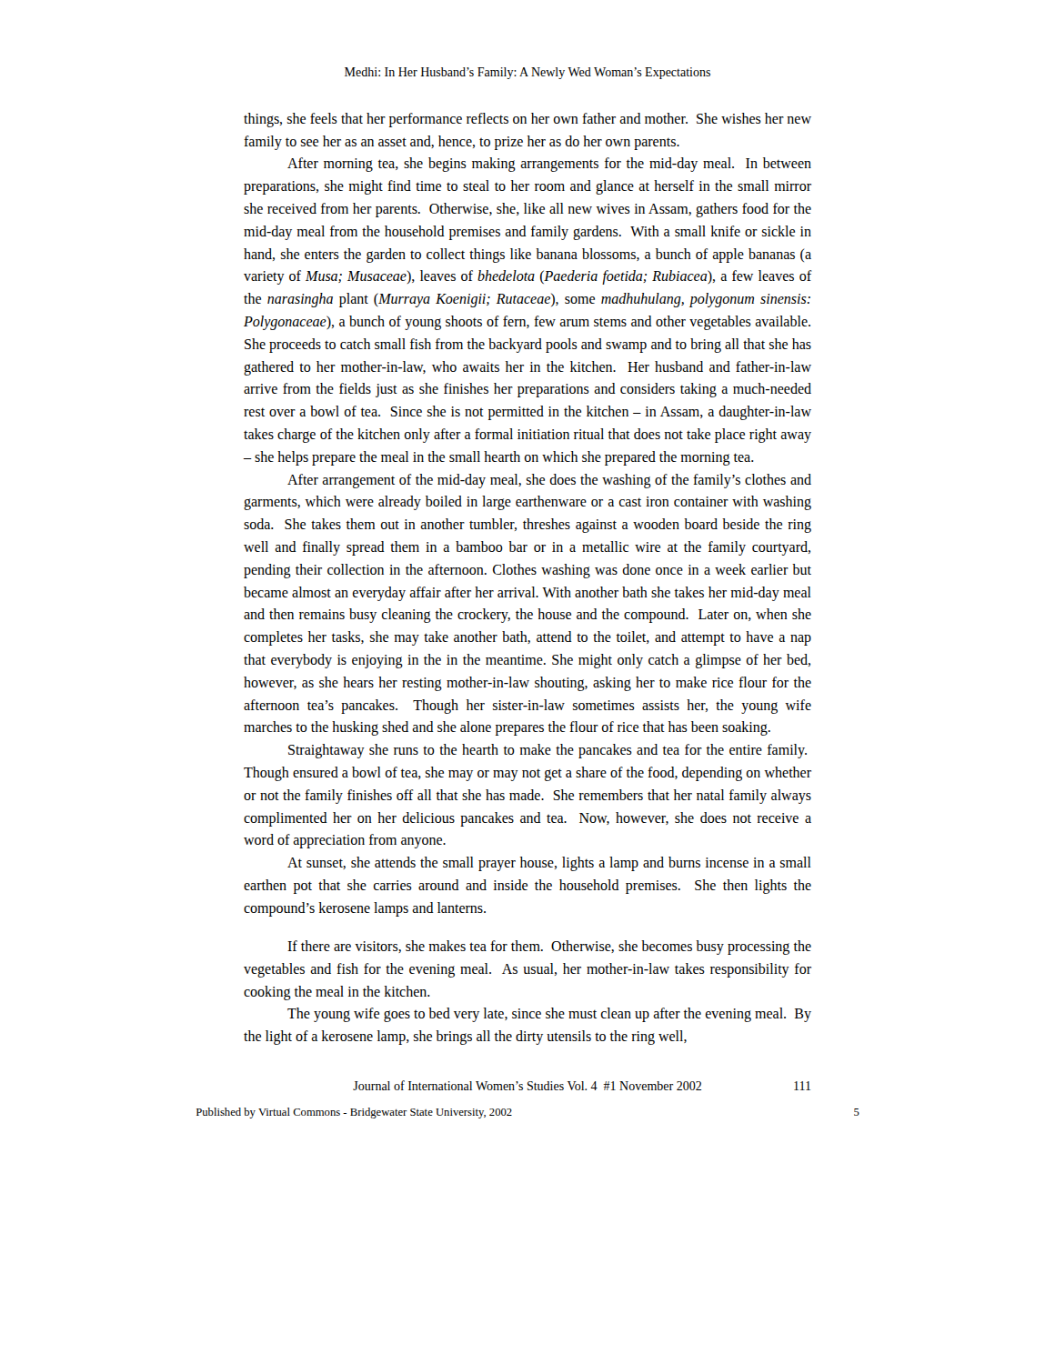Medhi: In Her Husband’s Family: A Newly Wed Woman’s Expectations
things, she feels that her performance reflects on her own father and mother. She wishes her new family to see her as an asset and, hence, to prize her as do her own parents.
After morning tea, she begins making arrangements for the mid-day meal. In between preparations, she might find time to steal to her room and glance at herself in the small mirror she received from her parents. Otherwise, she, like all new wives in Assam, gathers food for the mid-day meal from the household premises and family gardens. With a small knife or sickle in hand, she enters the garden to collect things like banana blossoms, a bunch of apple bananas (a variety of Musa; Musaceae), leaves of bhedelota (Paederia foetida; Rubiacea), a few leaves of the narasingha plant (Murraya Koenigii; Rutaceae), some madhuhulang, polygonum sinensis: Polygonaceae), a bunch of young shoots of fern, few arum stems and other vegetables available. She proceeds to catch small fish from the backyard pools and swamp and to bring all that she has gathered to her mother-in-law, who awaits her in the kitchen. Her husband and father-in-law arrive from the fields just as she finishes her preparations and considers taking a much-needed rest over a bowl of tea. Since she is not permitted in the kitchen – in Assam, a daughter-in-law takes charge of the kitchen only after a formal initiation ritual that does not take place right away – she helps prepare the meal in the small hearth on which she prepared the morning tea.
After arrangement of the mid-day meal, she does the washing of the family’s clothes and garments, which were already boiled in large earthenware or a cast iron container with washing soda. She takes them out in another tumbler, threshes against a wooden board beside the ring well and finally spread them in a bamboo bar or in a metallic wire at the family courtyard, pending their collection in the afternoon. Clothes washing was done once in a week earlier but became almost an everyday affair after her arrival. With another bath she takes her mid-day meal and then remains busy cleaning the crockery, the house and the compound. Later on, when she completes her tasks, she may take another bath, attend to the toilet, and attempt to have a nap that everybody is enjoying in the in the meantime. She might only catch a glimpse of her bed, however, as she hears her resting mother-in-law shouting, asking her to make rice flour for the afternoon tea’s pancakes. Though her sister-in-law sometimes assists her, the young wife marches to the husking shed and she alone prepares the flour of rice that has been soaking.
Straightaway she runs to the hearth to make the pancakes and tea for the entire family. Though ensured a bowl of tea, she may or may not get a share of the food, depending on whether or not the family finishes off all that she has made. She remembers that her natal family always complimented her on her delicious pancakes and tea. Now, however, she does not receive a word of appreciation from anyone.
At sunset, she attends the small prayer house, lights a lamp and burns incense in a small earthen pot that she carries around and inside the household premises. She then lights the compound’s kerosene lamps and lanterns.
If there are visitors, she makes tea for them. Otherwise, she becomes busy processing the vegetables and fish for the evening meal. As usual, her mother-in-law takes responsibility for cooking the meal in the kitchen.
The young wife goes to bed very late, since she must clean up after the evening meal. By the light of a kerosene lamp, she brings all the dirty utensils to the ring well,
Journal of International Women’s Studies Vol. 4 #1 November 2002
111
Published by Virtual Commons - Bridgewater State University, 2002 5